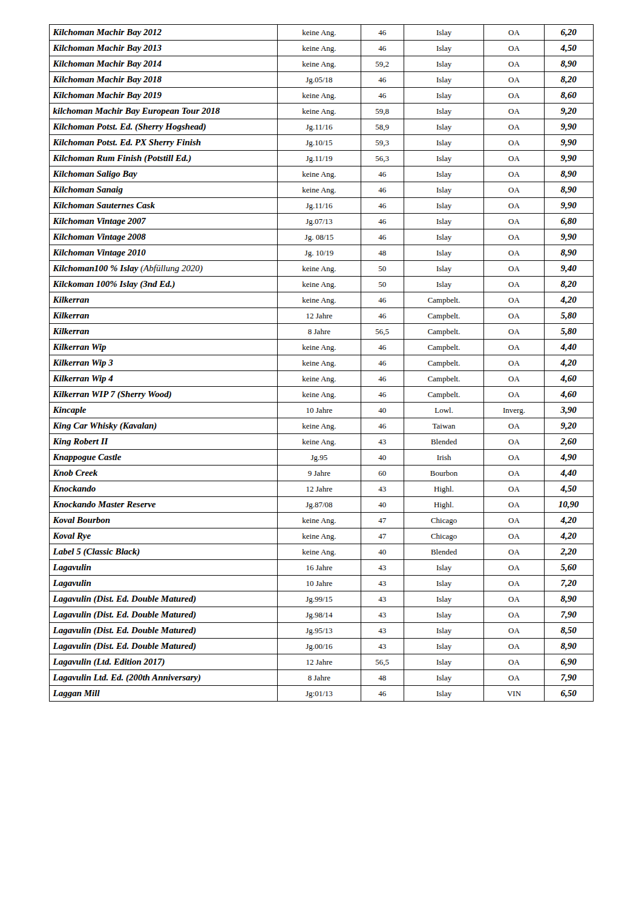| Kilchoman Machir Bay 2012 | keine Ang. | 46 | Islay | OA | 6,20 |
| Kilchoman Machir Bay 2013 | keine Ang. | 46 | Islay | OA | 4,50 |
| Kilchoman Machir Bay 2014 | keine Ang. | 59,2 | Islay | OA | 8,90 |
| Kilchoman Machir Bay 2018 | Jg.05/18 | 46 | Islay | OA | 8,20 |
| Kilchoman Machir Bay 2019 | keine Ang. | 46 | Islay | OA | 8,60 |
| kilchoman Machir Bay European Tour 2018 | keine Ang. | 59,8 | Islay | OA | 9,20 |
| Kilchoman Potst. Ed. (Sherry Hogshead) | Jg.11/16 | 58,9 | Islay | OA | 9,90 |
| Kilchoman Potst. Ed. PX Sherry Finish | Jg.10/15 | 59,3 | Islay | OA | 9,90 |
| Kilchoman Rum Finish (Potstill Ed.) | Jg.11/19 | 56,3 | Islay | OA | 9,90 |
| Kilchoman Saligo Bay | keine Ang. | 46 | Islay | OA | 8,90 |
| Kilchoman Sanaig | keine Ang. | 46 | Islay | OA | 8,90 |
| Kilchoman Sauternes Cask | Jg.11/16 | 46 | Islay | OA | 9,90 |
| Kilchoman Vintage 2007 | Jg.07/13 | 46 | Islay | OA | 6,80 |
| Kilchoman Vintage 2008 | Jg. 08/15 | 46 | Islay | OA | 9,90 |
| Kilchoman Vintage 2010 | Jg. 10/19 | 48 | Islay | OA | 8,90 |
| Kilchoman100 % Islay (Abfüllung 2020) | keine Ang. | 50 | Islay | OA | 9,40 |
| Kilckoman 100% Islay (3nd Ed.) | keine Ang. | 50 | Islay | OA | 8,20 |
| Kilkerran | keine Ang. | 46 | Campbelt. | OA | 4,20 |
| Kilkerran | 12 Jahre | 46 | Campbelt. | OA | 5,80 |
| Kilkerran | 8 Jahre | 56,5 | Campbelt. | OA | 5,80 |
| Kilkerran Wip | keine Ang. | 46 | Campbelt. | OA | 4,40 |
| Kilkerran Wip 3 | keine Ang. | 46 | Campbelt. | OA | 4,20 |
| Kilkerran Wip 4 | keine Ang. | 46 | Campbelt. | OA | 4,60 |
| Kilkerran WIP 7 (Sherry Wood) | keine Ang. | 46 | Campbelt. | OA | 4,60 |
| Kincaple | 10 Jahre | 40 | Lowl. | Inverg. | 3,90 |
| King Car Whisky (Kavalan) | keine Ang. | 46 | Taiwan | OA | 9,20 |
| King Robert II | keine Ang. | 43 | Blended | OA | 2,60 |
| Knappogue Castle | Jg.95 | 40 | Irish | OA | 4,90 |
| Knob Creek | 9 Jahre | 60 | Bourbon | OA | 4,40 |
| Knockando | 12 Jahre | 43 | Highl. | OA | 4,50 |
| Knockando Master Reserve | Jg.87/08 | 40 | Highl. | OA | 10,90 |
| Koval Bourbon | keine Ang. | 47 | Chicago | OA | 4,20 |
| Koval Rye | keine Ang. | 47 | Chicago | OA | 4,20 |
| Label 5 (Classic Black) | keine Ang. | 40 | Blended | OA | 2,20 |
| Lagavulin | 16 Jahre | 43 | Islay | OA | 5,60 |
| Lagavulin | 10 Jahre | 43 | Islay | OA | 7,20 |
| Lagavulin (Dist. Ed. Double Matured) | Jg.99/15 | 43 | Islay | OA | 8,90 |
| Lagavulin (Dist. Ed. Double Matured) | Jg.98/14 | 43 | Islay | OA | 7,90 |
| Lagavulin (Dist. Ed. Double Matured) | Jg.95/13 | 43 | Islay | OA | 8,50 |
| Lagavulin (Dist. Ed. Double Matured) | Jg.00/16 | 43 | Islay | OA | 8,90 |
| Lagavulin (Ltd. Edition 2017) | 12 Jahre | 56,5 | Islay | OA | 6,90 |
| Lagavulin Ltd. Ed. (200th Anniversary) | 8 Jahre | 48 | Islay | OA | 7,90 |
| Laggan Mill | Jg:01/13 | 46 | Islay | VIN | 6,50 |